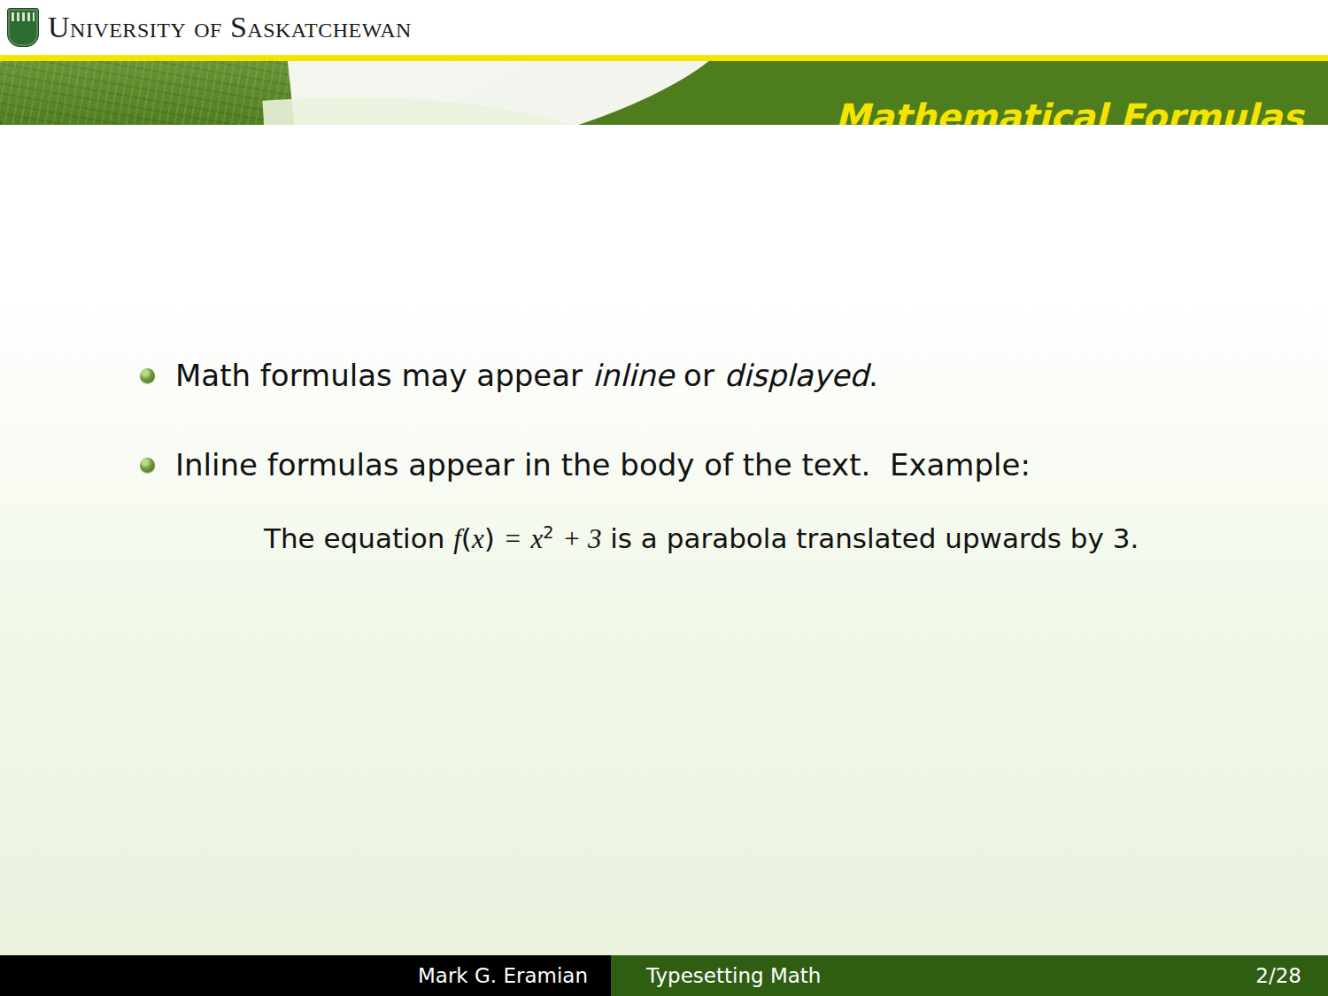University of Saskatchewan
Mathematical Formulas
Math formulas may appear inline or displayed.
Inline formulas appear in the body of the text. Example:
The equation f(x) = x2 + 3 is a parabola translated upwards by 3.
Mark G. Eramian
Typesetting Math
2/28